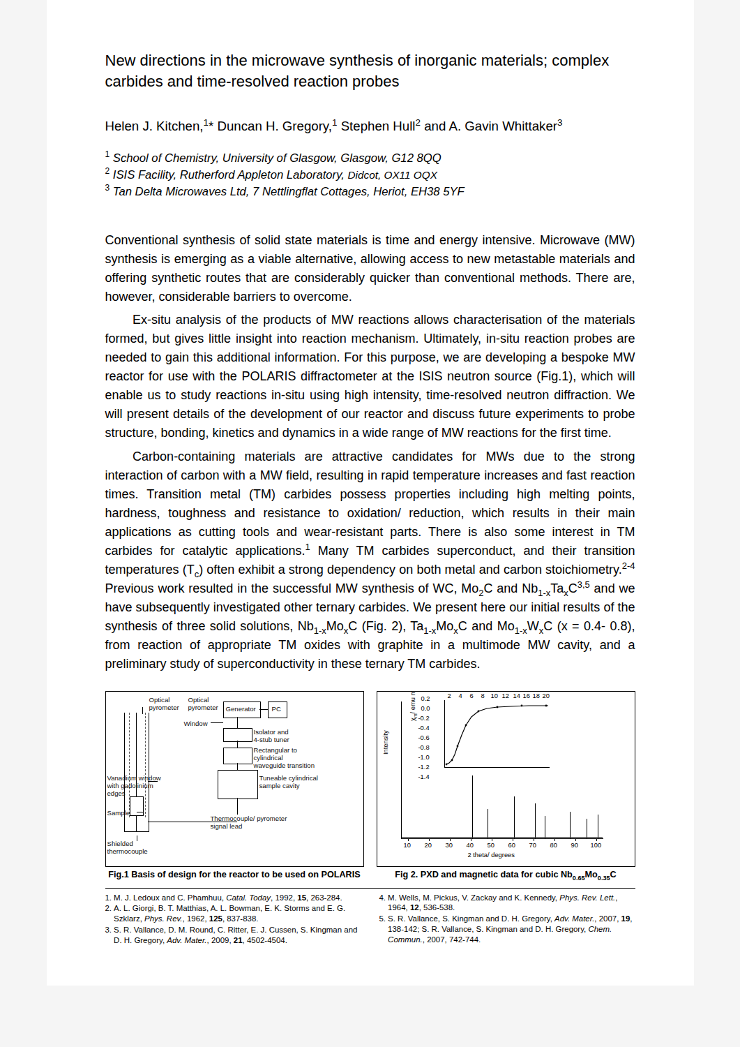New directions in the microwave synthesis of inorganic materials; complex carbides and time-resolved reaction probes
Helen J. Kitchen,1* Duncan H. Gregory,1 Stephen Hull2 and A. Gavin Whittaker3
1 School of Chemistry, University of Glasgow, Glasgow, G12 8QQ
2 ISIS Facility, Rutherford Appleton Laboratory, Didcot, OX11 OQX
3 Tan Delta Microwaves Ltd, 7 Nettlingflat Cottages, Heriot, EH38 5YF
Conventional synthesis of solid state materials is time and energy intensive. Microwave (MW) synthesis is emerging as a viable alternative, allowing access to new metastable materials and offering synthetic routes that are considerably quicker than conventional methods. There are, however, considerable barriers to overcome.
Ex-situ analysis of the products of MW reactions allows characterisation of the materials formed, but gives little insight into reaction mechanism. Ultimately, in-situ reaction probes are needed to gain this additional information. For this purpose, we are developing a bespoke MW reactor for use with the POLARIS diffractometer at the ISIS neutron source (Fig.1), which will enable us to study reactions in-situ using high intensity, time-resolved neutron diffraction. We will present details of the development of our reactor and discuss future experiments to probe structure, bonding, kinetics and dynamics in a wide range of MW reactions for the first time.
Carbon-containing materials are attractive candidates for MWs due to the strong interaction of carbon with a MW field, resulting in rapid temperature increases and fast reaction times. Transition metal (TM) carbides possess properties including high melting points, hardness, toughness and resistance to oxidation/ reduction, which results in their main applications as cutting tools and wear-resistant parts. There is also some interest in TM carbides for catalytic applications.1 Many TM carbides superconduct, and their transition temperatures (Tc) often exhibit a strong dependency on both metal and carbon stoichiometry.2-4 Previous work resulted in the successful MW synthesis of WC, Mo2C and Nb1-xTaxC3,5 and we have subsequently investigated other ternary carbides. We present here our initial results of the synthesis of three solid solutions, Nb1-xMoxC (Fig. 2), Ta1-xMoxC and Mo1-xWxC (x = 0.4- 0.8), from reaction of appropriate TM oxides with graphite in a multimode MW cavity, and a preliminary study of superconductivity in these ternary TM carbides.
Optical
pyrometer
Vanadium window
with gadolinium
edges
Sample
Shielded
thermocouple
Optical
pyrometer
Generator
PC
Window
Isolator and
4-stub tuner
Rectangular to
cylindrical
waveguide transition
Tuneable cylindrical
sample cavity
Thermocouple/ pyrometer
signal lead
Fig.1 Basis of design for the reactor to be used on POLARIS
Intensity
2 theta/ degrees
10
20
30
40
50
60
70
80
90
100
0.2
0.0
-0.2
-0.4
-0.6
-0.8
-1.0
-1.2
-1.4
χm/ emu mol-1 Oe-1
2
4
6
8
10
12
14
16
18
20
Temperature/ K
Fig 2. PXD and magnetic data for cubic Nb0.65Mo0.35C
M. J. Ledoux and C. Phamhuu, Catal. Today, 1992, 15, 263-284.
A. L. Giorgi, B. T. Matthias, A. L. Bowman, E. K. Storms and E. G. Szklarz, Phys. Rev., 1962, 125, 837-838.
S. R. Vallance, D. M. Round, C. Ritter, E. J. Cussen, S. Kingman and D. H. Gregory, Adv. Mater., 2009, 21, 4502-4504.
M. Wells, M. Pickus, V. Zackay and K. Kennedy, Phys. Rev. Lett., 1964, 12, 536-538.
S. R. Vallance, S. Kingman and D. H. Gregory, Adv. Mater., 2007, 19, 138-142; S. R. Vallance, S. Kingman and D. H. Gregory, Chem. Commun., 2007, 742-744.